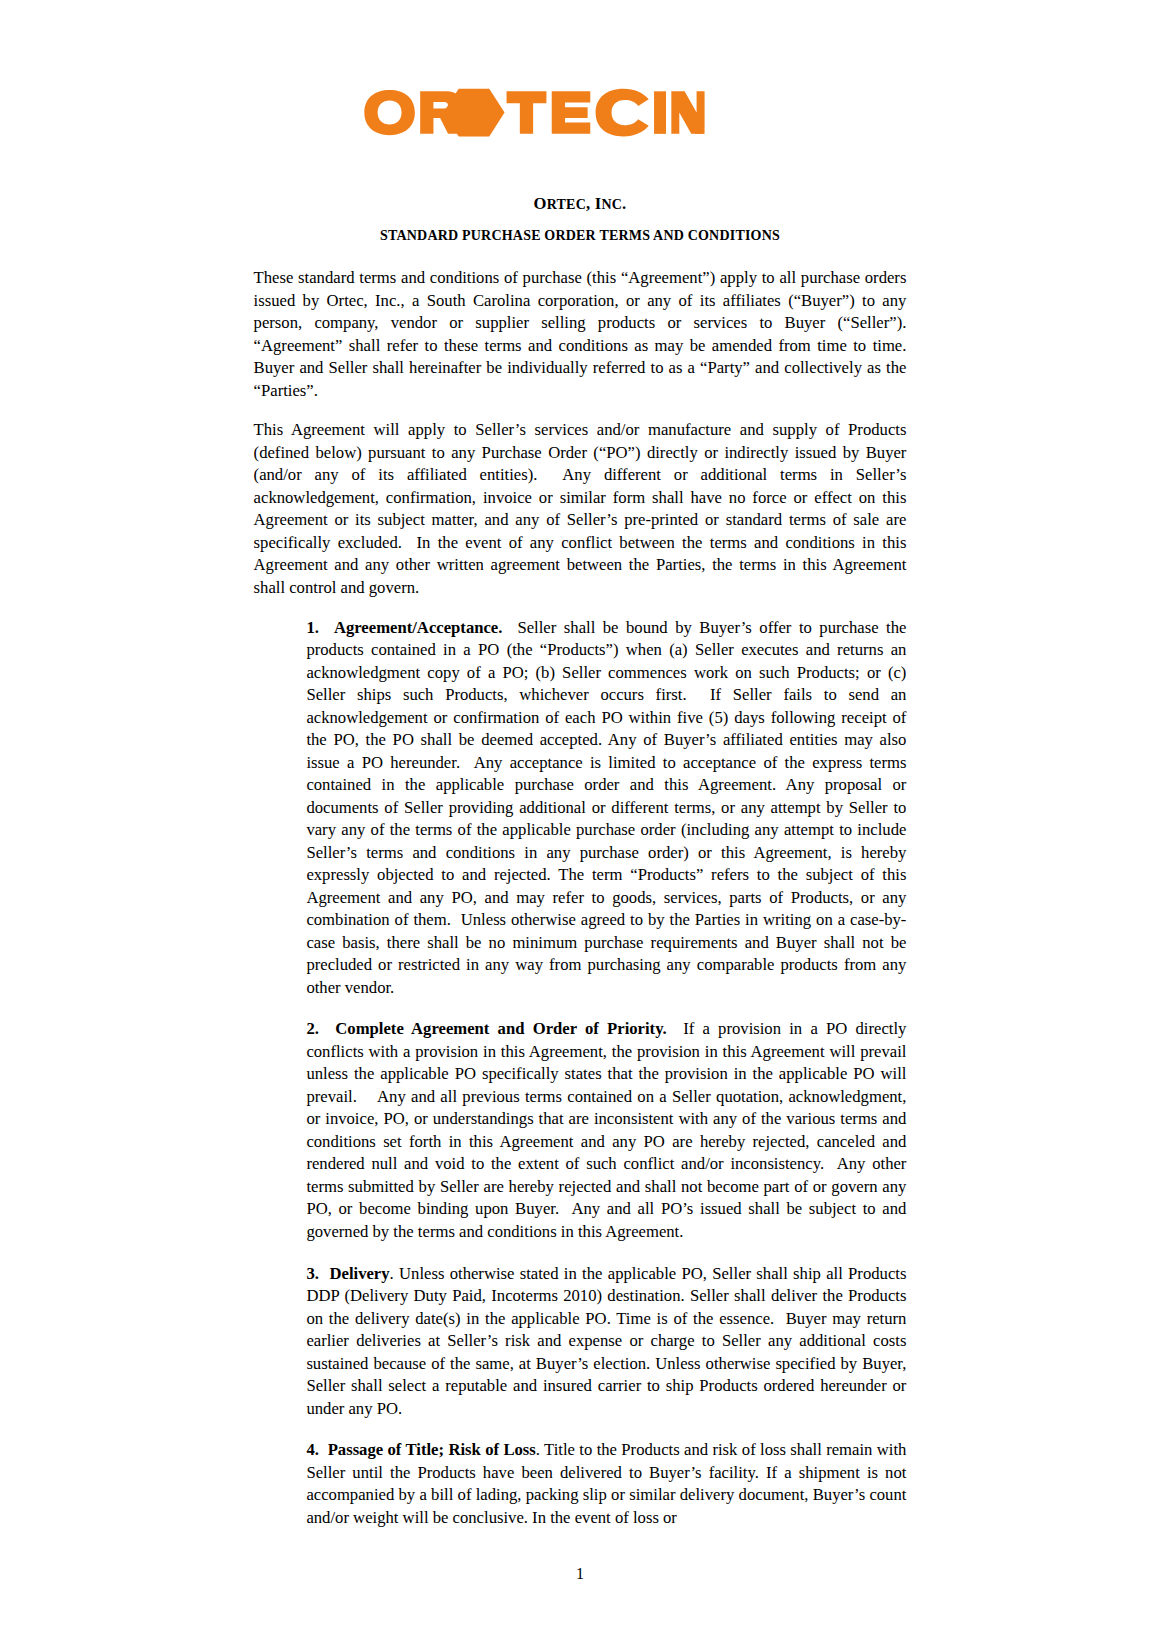ORTEC, INC.
STANDARD PURCHASE ORDER TERMS AND CONDITIONS
These standard terms and conditions of purchase (this “Agreement”) apply to all purchase orders issued by Ortec, Inc., a South Carolina corporation, or any of its affiliates (“Buyer”) to any person, company, vendor or supplier selling products or services to Buyer (“Seller”). “Agreement” shall refer to these terms and conditions as may be amended from time to time. Buyer and Seller shall hereinafter be individually referred to as a “Party” and collectively as the “Parties”.
This Agreement will apply to Seller’s services and/or manufacture and supply of Products (defined below) pursuant to any Purchase Order (“PO”) directly or indirectly issued by Buyer (and/or any of its affiliated entities). Any different or additional terms in Seller’s acknowledgement, confirmation, invoice or similar form shall have no force or effect on this Agreement or its subject matter, and any of Seller’s pre-printed or standard terms of sale are specifically excluded. In the event of any conflict between the terms and conditions in this Agreement and any other written agreement between the Parties, the terms in this Agreement shall control and govern.
1. Agreement/Acceptance. Seller shall be bound by Buyer’s offer to purchase the products contained in a PO (the “Products”) when (a) Seller executes and returns an acknowledgment copy of a PO; (b) Seller commences work on such Products; or (c) Seller ships such Products, whichever occurs first. If Seller fails to send an acknowledgement or confirmation of each PO within five (5) days following receipt of the PO, the PO shall be deemed accepted. Any of Buyer’s affiliated entities may also issue a PO hereunder. Any acceptance is limited to acceptance of the express terms contained in the applicable purchase order and this Agreement. Any proposal or documents of Seller providing additional or different terms, or any attempt by Seller to vary any of the terms of the applicable purchase order (including any attempt to include Seller’s terms and conditions in any purchase order) or this Agreement, is hereby expressly objected to and rejected. The term “Products” refers to the subject of this Agreement and any PO, and may refer to goods, services, parts of Products, or any combination of them. Unless otherwise agreed to by the Parties in writing on a case-by-case basis, there shall be no minimum purchase requirements and Buyer shall not be precluded or restricted in any way from purchasing any comparable products from any other vendor.
2. Complete Agreement and Order of Priority. If a provision in a PO directly conflicts with a provision in this Agreement, the provision in this Agreement will prevail unless the applicable PO specifically states that the provision in the applicable PO will prevail. Any and all previous terms contained on a Seller quotation, acknowledgment, or invoice, PO, or understandings that are inconsistent with any of the various terms and conditions set forth in this Agreement and any PO are hereby rejected, canceled and rendered null and void to the extent of such conflict and/or inconsistency. Any other terms submitted by Seller are hereby rejected and shall not become part of or govern any PO, or become binding upon Buyer. Any and all PO’s issued shall be subject to and governed by the terms and conditions in this Agreement.
3. Delivery. Unless otherwise stated in the applicable PO, Seller shall ship all Products DDP (Delivery Duty Paid, Incoterms 2010) destination. Seller shall deliver the Products on the delivery date(s) in the applicable PO. Time is of the essence. Buyer may return earlier deliveries at Seller’s risk and expense or charge to Seller any additional costs sustained because of the same, at Buyer’s election. Unless otherwise specified by Buyer, Seller shall select a reputable and insured carrier to ship Products ordered hereunder or under any PO.
4. Passage of Title; Risk of Loss. Title to the Products and risk of loss shall remain with Seller until the Products have been delivered to Buyer’s facility. If a shipment is not accompanied by a bill of lading, packing slip or similar delivery document, Buyer’s count and/or weight will be conclusive. In the event of loss or
1